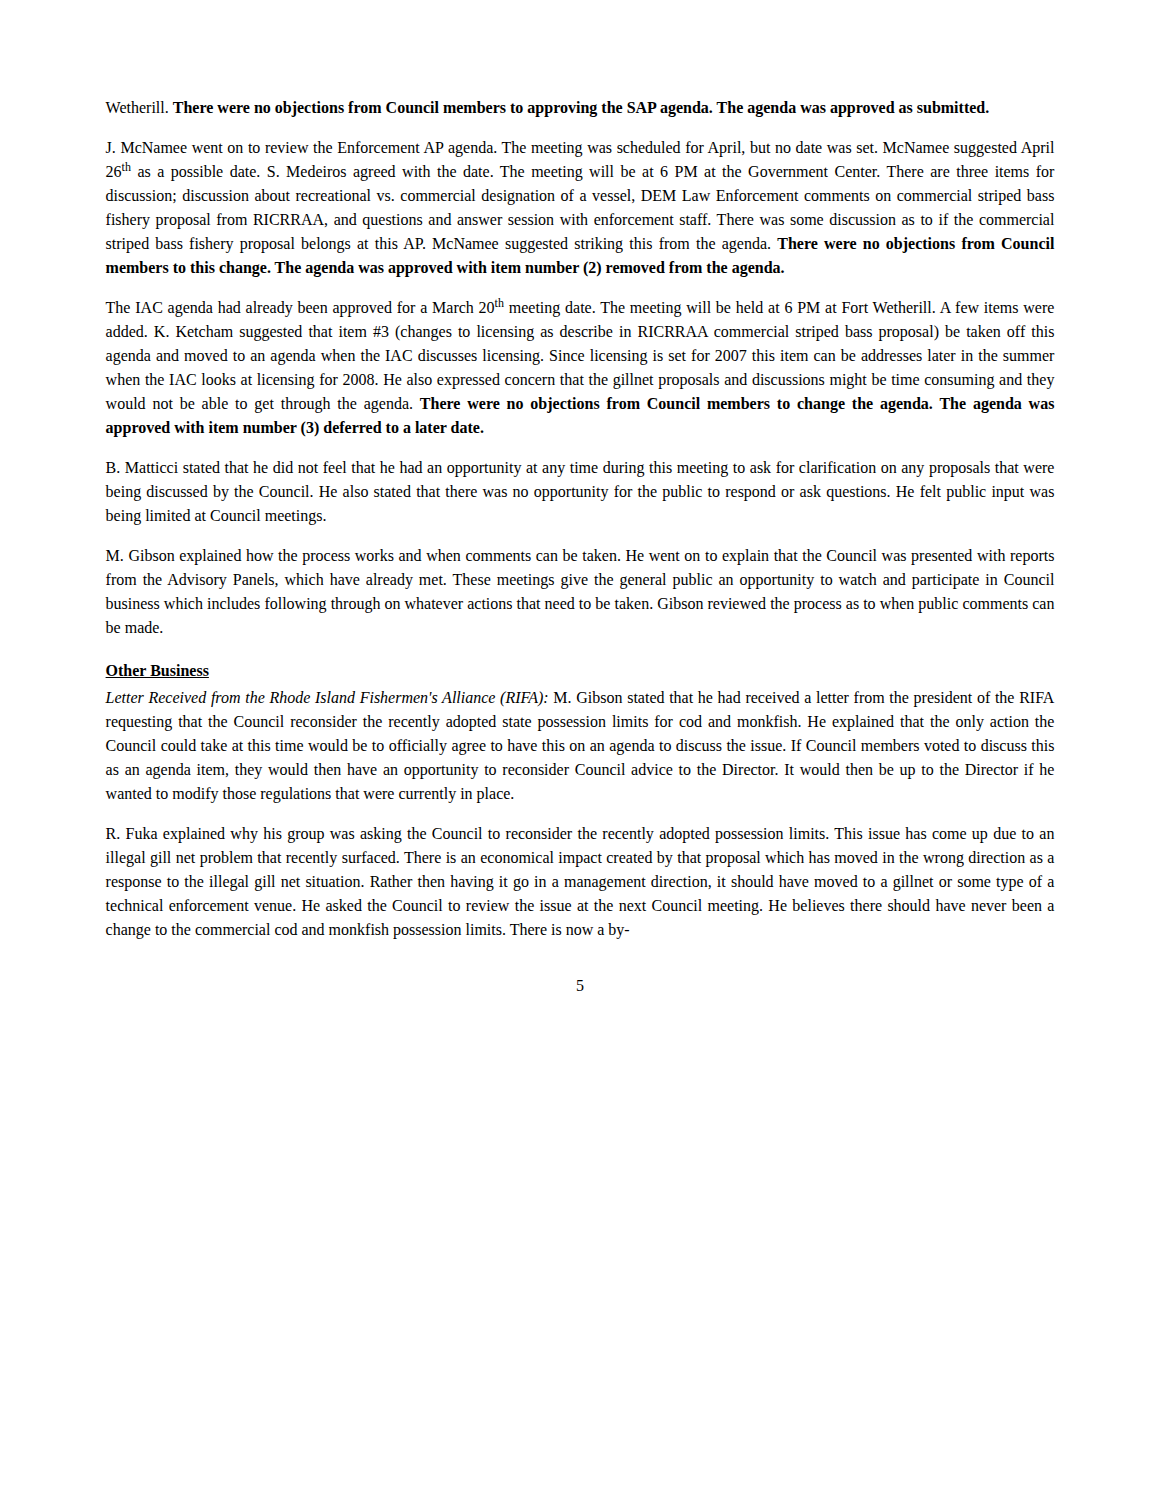Wetherill. There were no objections from Council members to approving the SAP agenda. The agenda was approved as submitted.
J. McNamee went on to review the Enforcement AP agenda. The meeting was scheduled for April, but no date was set. McNamee suggested April 26th as a possible date. S. Medeiros agreed with the date. The meeting will be at 6 PM at the Government Center. There are three items for discussion; discussion about recreational vs. commercial designation of a vessel, DEM Law Enforcement comments on commercial striped bass fishery proposal from RICRRAA, and questions and answer session with enforcement staff. There was some discussion as to if the commercial striped bass fishery proposal belongs at this AP. McNamee suggested striking this from the agenda. There were no objections from Council members to this change. The agenda was approved with item number (2) removed from the agenda.
The IAC agenda had already been approved for a March 20th meeting date. The meeting will be held at 6 PM at Fort Wetherill. A few items were added. K. Ketcham suggested that item #3 (changes to licensing as describe in RICRRAA commercial striped bass proposal) be taken off this agenda and moved to an agenda when the IAC discusses licensing. Since licensing is set for 2007 this item can be addresses later in the summer when the IAC looks at licensing for 2008. He also expressed concern that the gillnet proposals and discussions might be time consuming and they would not be able to get through the agenda. There were no objections from Council members to change the agenda. The agenda was approved with item number (3) deferred to a later date.
B. Matticci stated that he did not feel that he had an opportunity at any time during this meeting to ask for clarification on any proposals that were being discussed by the Council. He also stated that there was no opportunity for the public to respond or ask questions. He felt public input was being limited at Council meetings.
M. Gibson explained how the process works and when comments can be taken. He went on to explain that the Council was presented with reports from the Advisory Panels, which have already met. These meetings give the general public an opportunity to watch and participate in Council business which includes following through on whatever actions that need to be taken. Gibson reviewed the process as to when public comments can be made.
Other Business
Letter Received from the Rhode Island Fishermen's Alliance (RIFA): M. Gibson stated that he had received a letter from the president of the RIFA requesting that the Council reconsider the recently adopted state possession limits for cod and monkfish. He explained that the only action the Council could take at this time would be to officially agree to have this on an agenda to discuss the issue. If Council members voted to discuss this as an agenda item, they would then have an opportunity to reconsider Council advice to the Director. It would then be up to the Director if he wanted to modify those regulations that were currently in place.
R. Fuka explained why his group was asking the Council to reconsider the recently adopted possession limits. This issue has come up due to an illegal gill net problem that recently surfaced. There is an economical impact created by that proposal which has moved in the wrong direction as a response to the illegal gill net situation. Rather then having it go in a management direction, it should have moved to a gillnet or some type of a technical enforcement venue. He asked the Council to review the issue at the next Council meeting. He believes there should have never been a change to the commercial cod and monkfish possession limits. There is now a by-
5